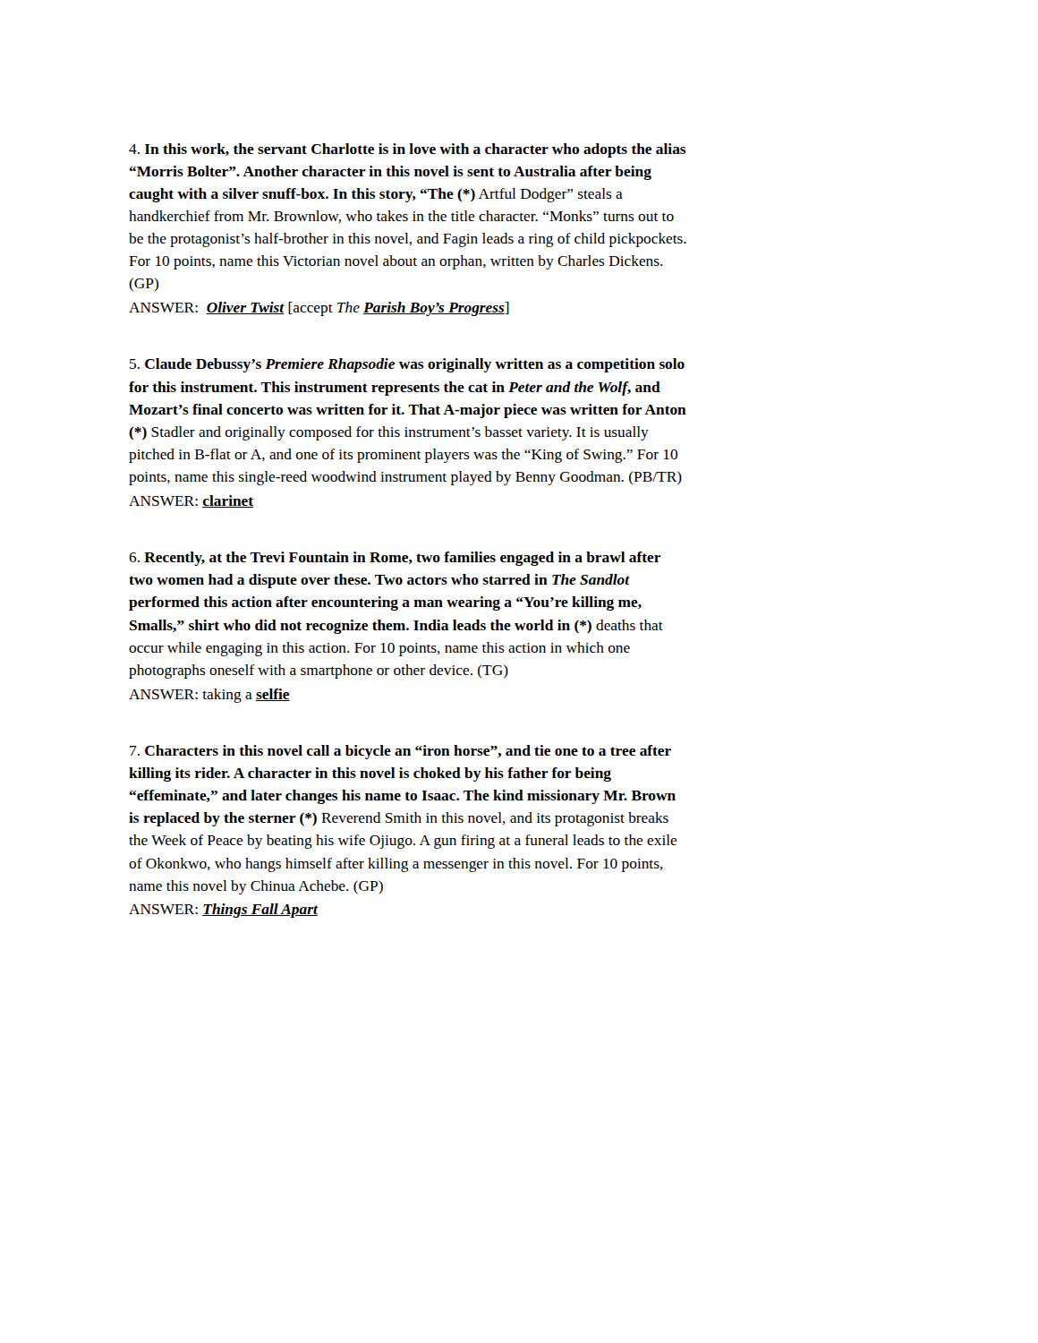4. In this work, the servant Charlotte is in love with a character who adopts the alias “Morris Bolter”. Another character in this novel is sent to Australia after being caught with a silver snuff-box. In this story, “The (*) Artful Dodger” steals a handkerchief from Mr. Brownlow, who takes in the title character. “Monks” turns out to be the protagonist’s half-brother in this novel, and Fagin leads a ring of child pickpockets. For 10 points, name this Victorian novel about an orphan, written by Charles Dickens. (GP)
ANSWER: Oliver Twist [accept The Parish Boy’s Progress]
5. Claude Debussy’s Premiere Rhapsodie was originally written as a competition solo for this instrument. This instrument represents the cat in Peter and the Wolf, and Mozart’s final concerto was written for it. That A-major piece was written for Anton (*) Stadler and originally composed for this instrument’s basset variety. It is usually pitched in B-flat or A, and one of its prominent players was the “King of Swing.” For 10 points, name this single-reed woodwind instrument played by Benny Goodman. (PB/TR)
ANSWER: clarinet
6. Recently, at the Trevi Fountain in Rome, two families engaged in a brawl after two women had a dispute over these. Two actors who starred in The Sandlot performed this action after encountering a man wearing a “You’re killing me, Smalls,” shirt who did not recognize them. India leads the world in (*) deaths that occur while engaging in this action. For 10 points, name this action in which one photographs oneself with a smartphone or other device. (TG)
ANSWER: taking a selfie
7. Characters in this novel call a bicycle an “iron horse”, and tie one to a tree after killing its rider. A character in this novel is choked by his father for being “effeminate,” and later changes his name to Isaac. The kind missionary Mr. Brown is replaced by the sterner (*) Reverend Smith in this novel, and its protagonist breaks the Week of Peace by beating his wife Ojiugo. A gun firing at a funeral leads to the exile of Okonkwo, who hangs himself after killing a messenger in this novel. For 10 points, name this novel by Chinua Achebe. (GP)
ANSWER: Things Fall Apart